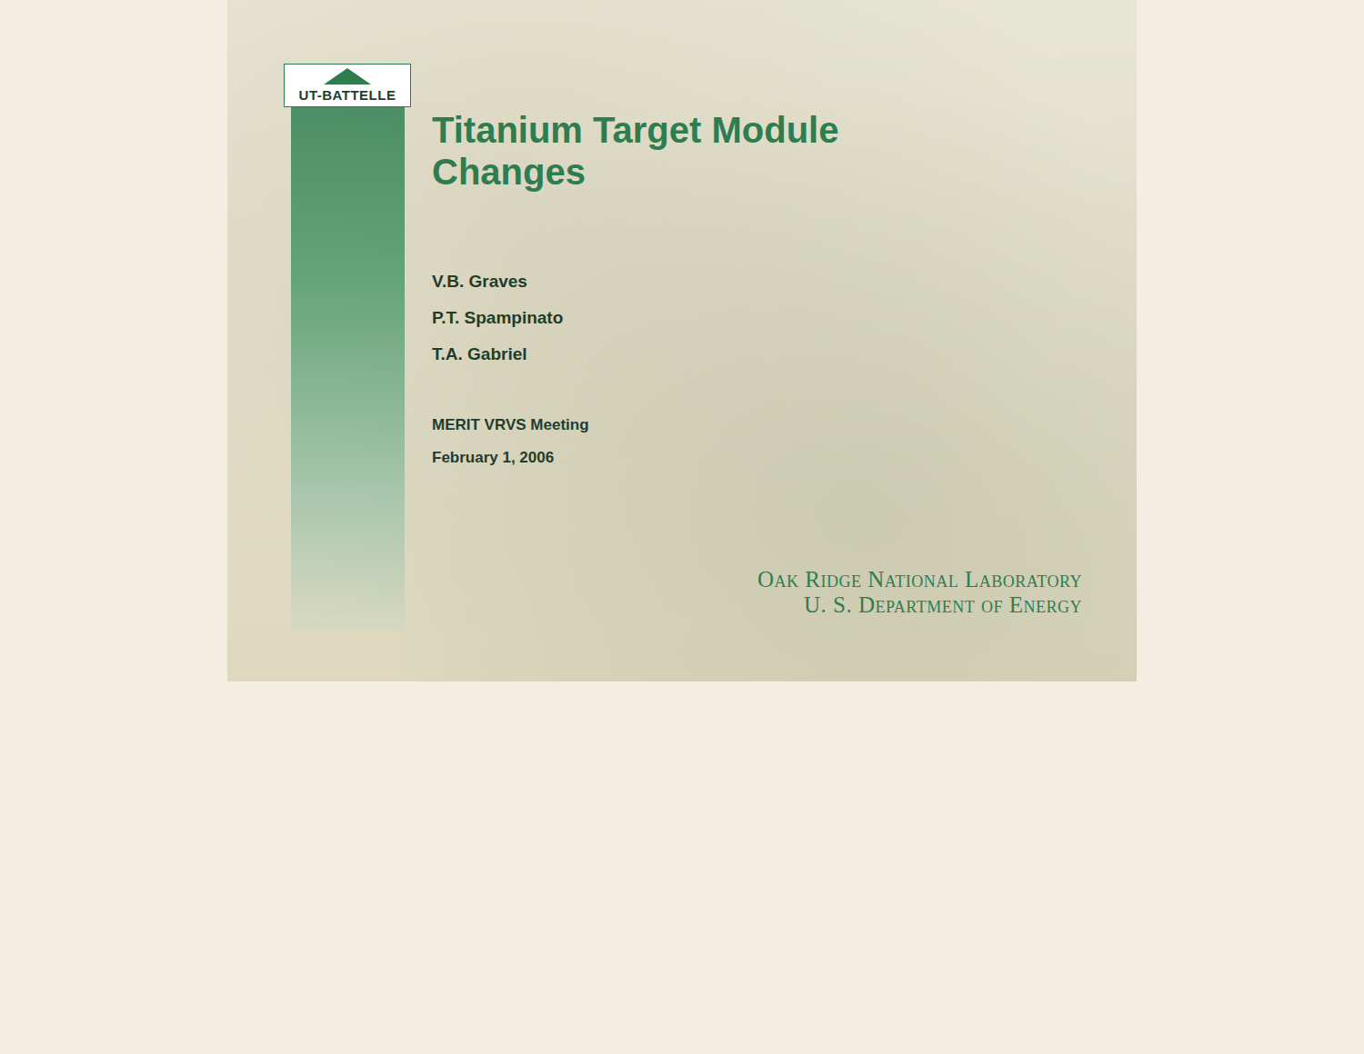UT-BATTELLE
Titanium Target Module
Changes
V.B. Graves
P.T. Spampinato
T.A. Gabriel
MERIT VRVS Meeting
February 1, 2006
Oak Ridge National Laboratory
U. S. Department of Energy